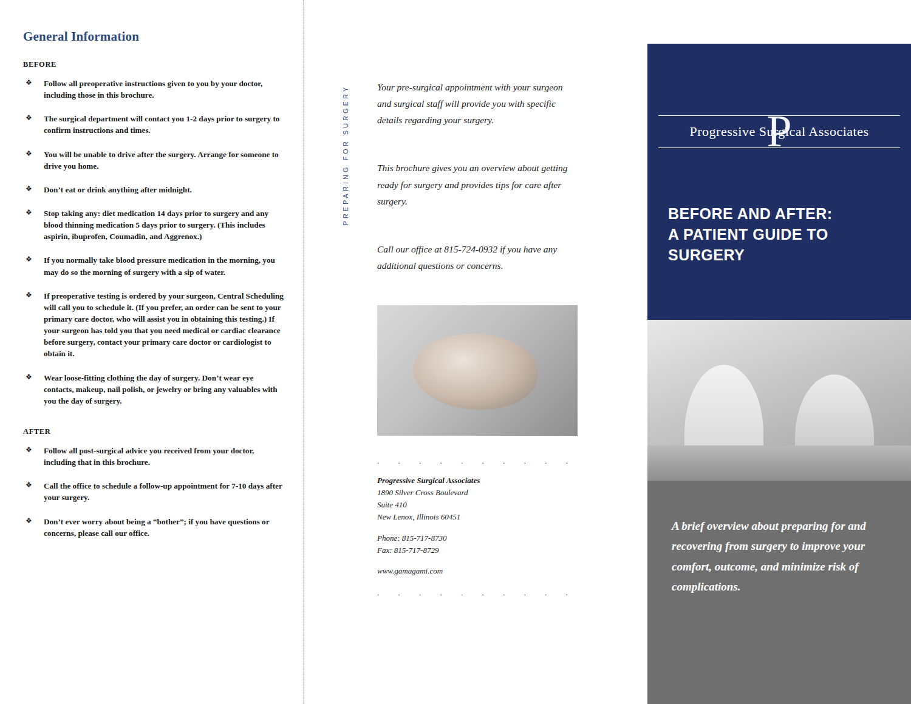General Information
BEFORE
Follow all preoperative instructions given to you by your doctor, including those in this brochure.
The surgical department will contact you 1-2 days prior to surgery to confirm instructions and times.
You will be unable to drive after the surgery. Arrange for someone to drive you home.
Don’t eat or drink anything after midnight.
Stop taking any: diet medication 14 days prior to surgery and any blood thinning medication 5 days prior to surgery. (This includes aspirin, ibuprofen, Coumadin, and Aggrenox.)
If you normally take blood pressure medication in the morning, you may do so the morning of surgery with a sip of water.
If preoperative testing is ordered by your surgeon, Central Scheduling will call you to schedule it. (If you prefer, an order can be sent to your primary care doctor, who will assist you in obtaining this testing.) If your surgeon has told you that you need medical or cardiac clearance before surgery, contact your primary care doctor or cardiologist to obtain it.
Wear loose-fitting clothing the day of surgery. Don’t wear eye contacts, makeup, nail polish, or jewelry or bring any valuables with you the day of surgery.
AFTER
Follow all post-surgical advice you received from your doctor, including that in this brochure.
Call the office to schedule a follow-up appointment for 7-10 days after your surgery.
Don’t ever worry about being a “bother”; if you have questions or concerns, please call our office.
Preparing for surgery
Your pre-surgical appointment with your surgeon and surgical staff will provide you with specific details regarding your surgery.
This brochure gives you an overview about getting ready for surgery and provides tips for care after surgery.
Call our office at 815-724-0932 if you have any additional questions or concerns.
. . . . . . . . . .
Progressive Surgical Associates
1890 Silver Cross Boulevard
Suite 410
New Lenox, Illinois 60451
Phone: 815-717-8730
Fax: 815-717-8729
www.gamagami.com
. . . . . . . . . .
P Progressive Surgical Associates
Before and after:
a patient guide to
surgery
A brief overview about preparing for and recovering from surgery to improve your comfort, outcome, and minimize risk of complications.